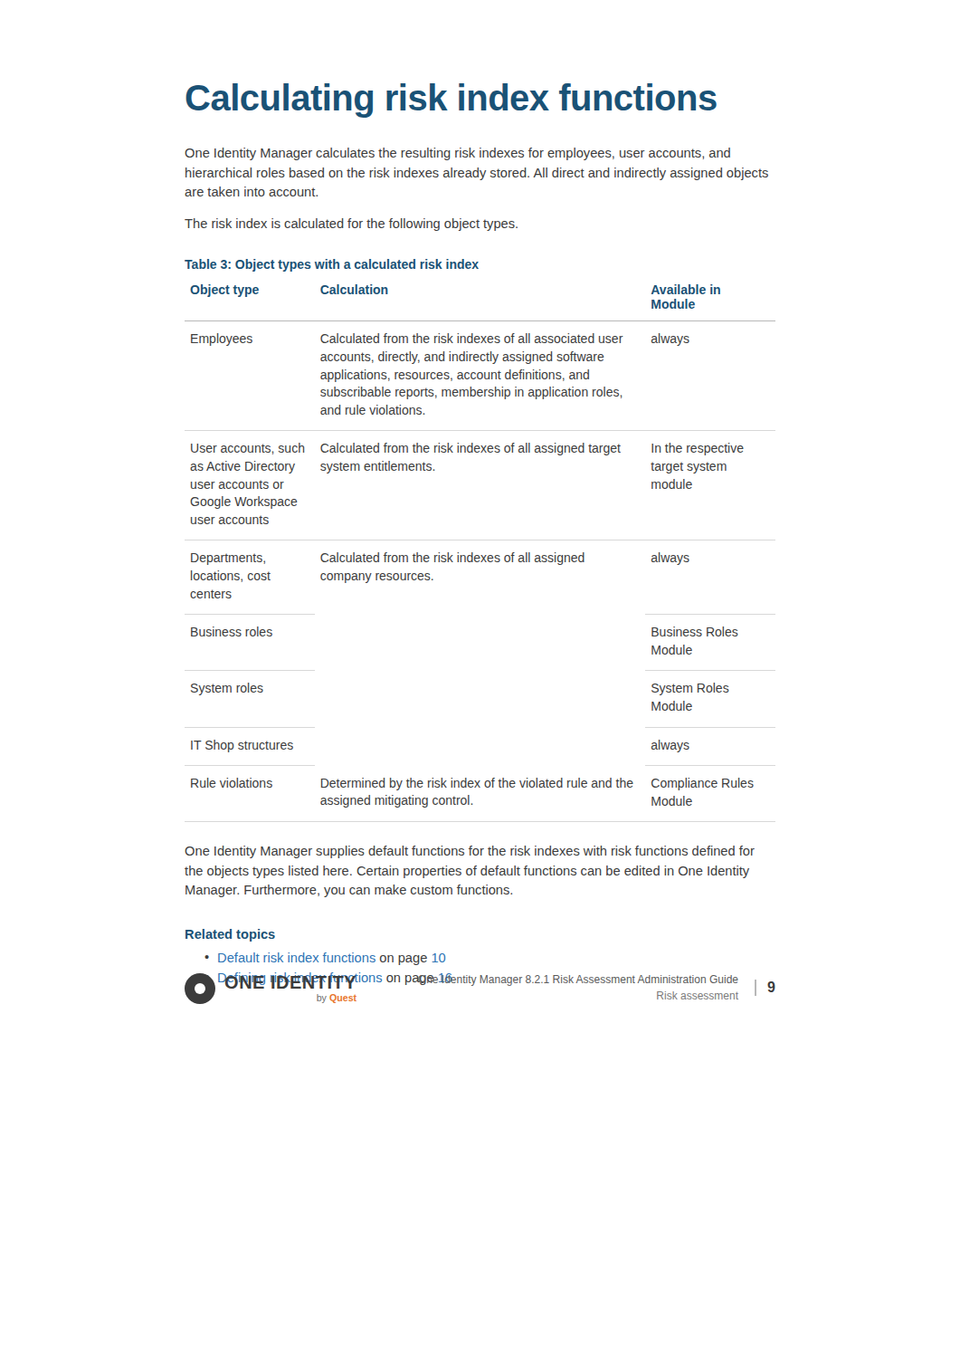Calculating risk index functions
One Identity Manager calculates the resulting risk indexes for employees, user accounts, and hierarchical roles based on the risk indexes already stored. All direct and indirectly assigned objects are taken into account.
The risk index is calculated for the following object types.
Table 3: Object types with a calculated risk index
| Object type | Calculation | Available in Module |
| --- | --- | --- |
| Employees | Calculated from the risk indexes of all associated user accounts, directly, and indirectly assigned software applications, resources, account definitions, and subscribable reports, membership in application roles, and rule violations. | always |
| User accounts, such as Active Directory user accounts or Google Workspace user accounts | Calculated from the risk indexes of all assigned target system entitlements. | In the respective target system module |
| Departments, locations, cost centers | Calculated from the risk indexes of all assigned company resources. | always |
| Business roles | Business Roles Module |
| System roles | System Roles Module |
| IT Shop structures | always |
| Rule violations | Determined by the risk index of the violated rule and the assigned mitigating control. | Compliance Rules Module |
One Identity Manager supplies default functions for the risk indexes with risk functions defined for the objects types listed here. Certain properties of default functions can be edited in One Identity Manager. Furthermore, you can make custom functions.
Related topics
Default risk index functions on page 10
Defining risk index functions on page 16
ONE IDENTITY
by Quest
One Identity Manager 8.2.1 Risk Assessment Administration Guide
Risk assessment
9